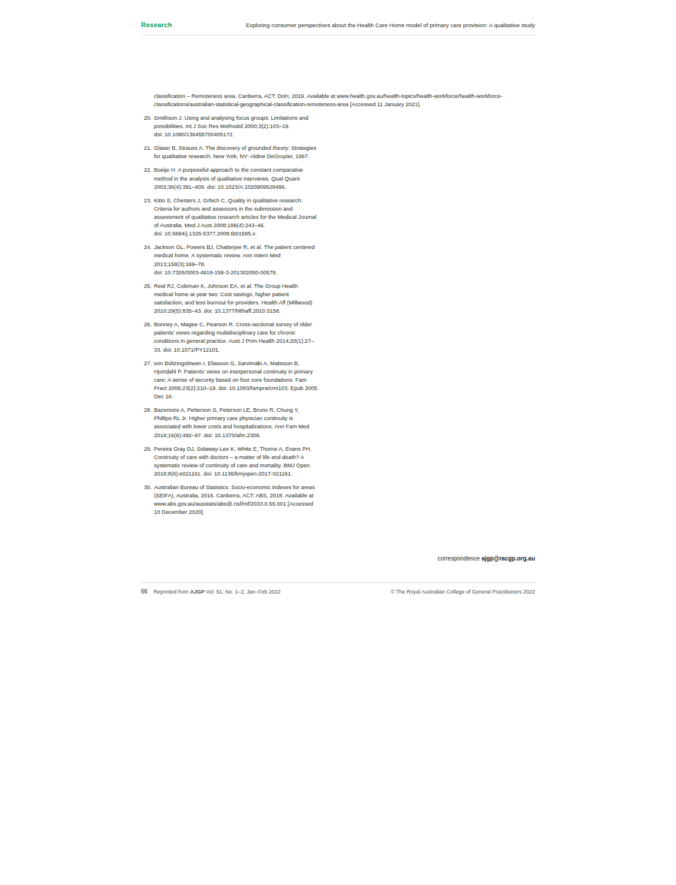Research
Exploring consumer perspectives about the Health Care Home model of primary care provision: A qualitative study
classification – Remoteness area. Canberra, ACT: DoH, 2019. Available at www.health.gov.au/health-topics/health-workforce/health-workforce-classifications/australian-statistical-geographical-classification-remoteness-area [Accessed 11 January 2021].
20. Smithson J. Using and analysing focus groups: Limitations and possibilities. Int J Soc Res Methodol 2000;3(2):103–19. doi: 10.1080/136455700405172.
21. Glaser B, Strauss A. The discovery of grounded theory: Strategies for qualitative research. New York, NY: Aldine DeGruyter, 1967.
22. Boeije H. A purposeful approach to the constant comparative method in the analysis of qualitative interviews. Qual Quant 2002;36(4):391–409. doi: 10.1023/A:1020909529486.
23. Kitto S, Chesters J, Grbich C. Quality in qualitative research: Criteria for authors and assessors in the submission and assessment of qualitative research articles for the Medical Journal of Australia. Med J Aust 2008;188(4):243–46. doi: 10.5694/j.1326-5377.2008.tb01595.x.
24. Jackson GL, Powers BJ, Chatterjee R, et al. The patient centered medical home. A systematic review. Ann Intern Med 2013;158(3):169–78. doi: 10.7326/0003-4819-158-3-201302050-00579.
25. Reid RJ, Coleman K, Johnson EA, et al. The Group Health medical home at year two: Cost savings, higher patient satisfaction, and less burnout for providers. Health Aff (Millwood) 2010;29(5):835–43. doi: 10.1377/hlthaff.2010.0158.
26. Bonney A, Magee C, Pearson R. Cross-sectional survey of older patients’ views regarding multidisciplinary care for chronic conditions in general practice. Aust J Prim Health 2014;20(1):27–33. doi: 10.1071/PY12101.
27. von Bültzingslöwen I, Eliasson G, Sarvimäki A, Mattsson B, Hjortdahl P. Patients’ views on interpersonal continuity in primary care: A sense of security based on four core foundations. Fam Pract 2006;23(2):210–19. doi: 10.1093/fampra/cmi103. Epub 2005 Dec 16.
28. Bazemore A, Petterson S, Peterson LE, Bruno R, Chung Y, Phillips RL Jr. Higher primary care physician continuity is associated with lower costs and hospitalizations. Ann Fam Med 2018;16(6):492–97. doi: 10.1370/afm.2308.
29. Pereira Gray DJ, Sidaway-Lee K, White E, Thorne A, Evans PH. Continuity of care with doctors – a matter of life and death? A systematic review of continuity of care and mortality. BMJ Open 2018;8(6):e021161. doi: 10.1136/bmjopen-2017-021161.
30. Australian Bureau of Statistics. Socio-economic indexes for areas (SEIFA), Australia, 2016. Canberra, ACT: ABS, 2018. Available at www.abs.gov.au/ausstats/abs@.nsf/mf/2033.0.55.001 [Accessed 10 December 2020].
correspondence ajgp@racgp.org.au
66 Reprinted from AJGP Vol. 51, No. 1–2, Jan–Feb 2022
© The Royal Australian College of General Practitioners 2022